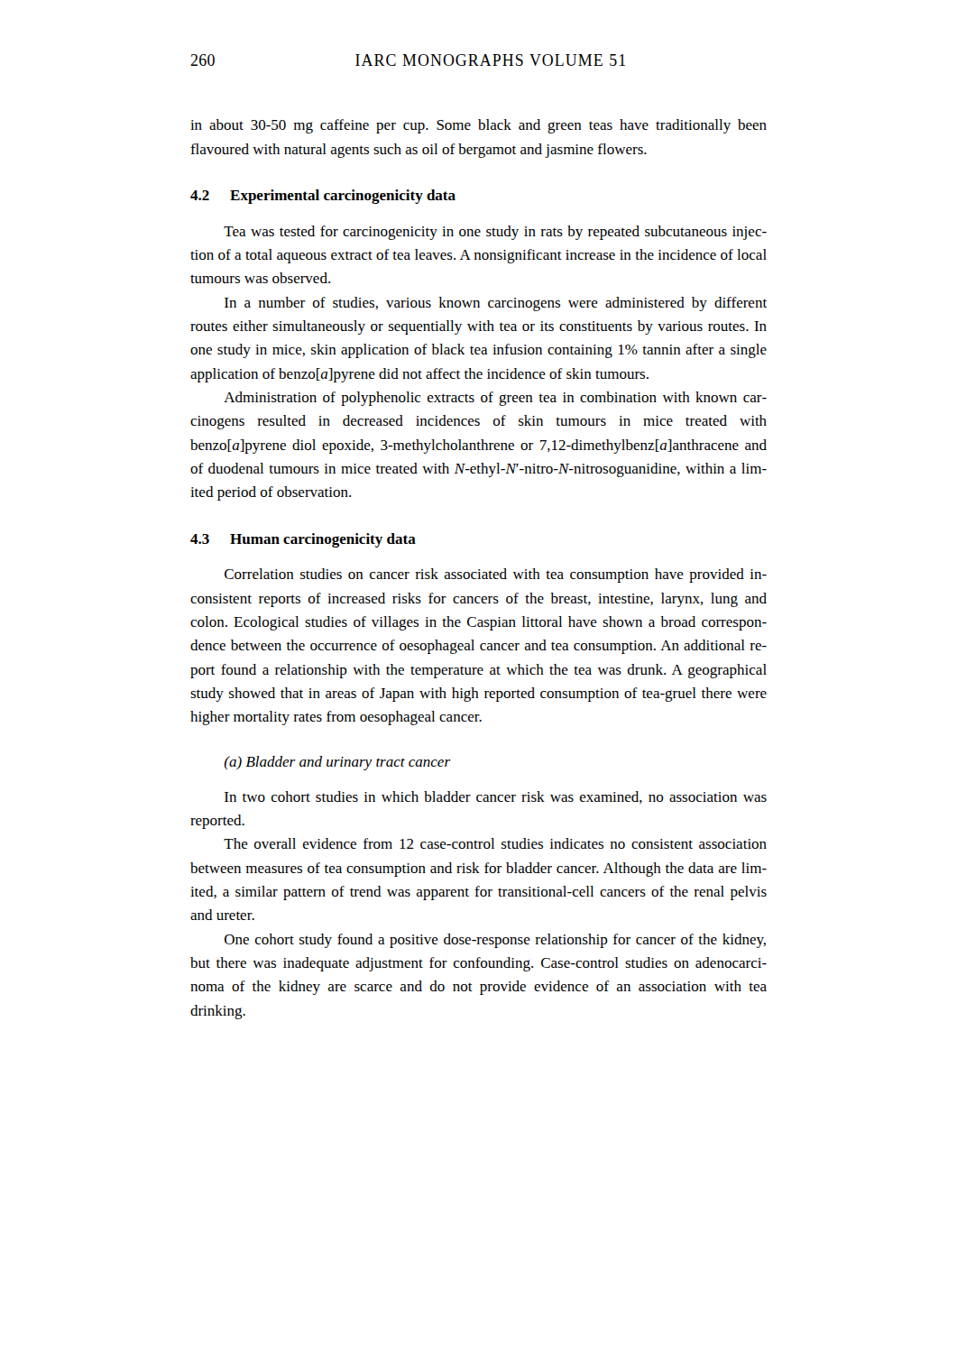260 IARC MONOGRAPHS VOLUME 51
in about 30-50 mg caffeine per cup. Some black and green teas have traditionally been flavoured with natural agents such as oil of bergamot and jasmine flowers.
4.2 Experimental carcinogenicity data
Tea was tested for carcinogenicity in one study in rats by repeated subcutaneous injection of a total aqueous extract of tea leaves. A nonsignificant increase in the incidence of local tumours was observed.
In a number of studies, various known carcinogens were administered by different routes either simultaneously or sequentially with tea or its constituents by various routes. In one study in mice, skin application of black tea infusion containing 1% tannin after a single application of benzo[a]pyrene did not affect the incidence of skin tumours.
Administration of polyphenolic extracts of green tea in combination with known carcinogens resulted in decreased incidences of skin tumours in mice treated with benzo[a]pyrene diol epoxide, 3-methylcholanthrene or 7,12-dimethylbenz[a]anthracene and of duodenal tumours in mice treated with N-ethyl-N′-nitro-N-nitrosoguanidine, within a limited period of observation.
4.3 Human carcinogenicity data
Correlation studies on cancer risk associated with tea consumption have provided inconsistent reports of increased risks for cancers of the breast, intestine, larynx, lung and colon. Ecological studies of villages in the Caspian littoral have shown a broad correspondence between the occurrence of oesophageal cancer and tea consumption. An additional report found a relationship with the temperature at which the tea was drunk. A geographical study showed that in areas of Japan with high reported consumption of tea-gruel there were higher mortality rates from oesophageal cancer.
(a) Bladder and urinary tract cancer
In two cohort studies in which bladder cancer risk was examined, no association was reported.
The overall evidence from 12 case-control studies indicates no consistent association between measures of tea consumption and risk for bladder cancer. Although the data are limited, a similar pattern of trend was apparent for transitional-cell cancers of the renal pelvis and ureter.
One cohort study found a positive dose-response relationship for cancer of the kidney, but there was inadequate adjustment for confounding. Case-control studies on adenocarcinoma of the kidney are scarce and do not provide evidence of an association with tea drinking.